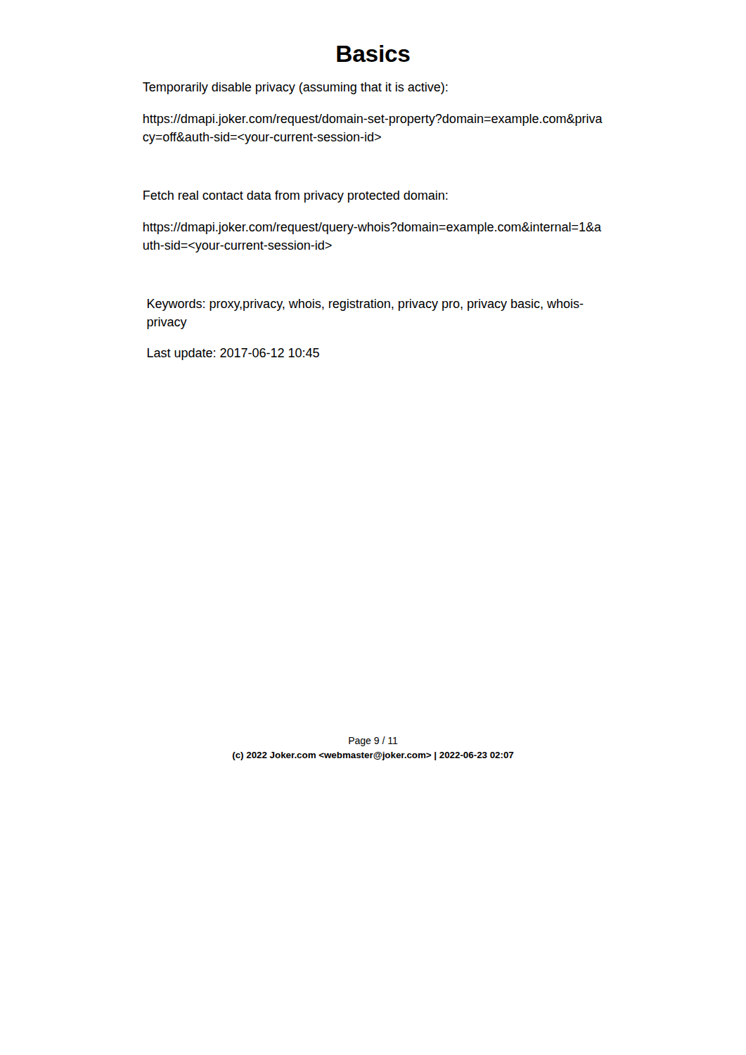Basics
Temporarily disable privacy (assuming that it is active):
https://dmapi.joker.com/request/domain-set-property?domain=example.com&privacy=off&auth-sid=<your-current-session-id>
Fetch real contact data from privacy protected domain:
https://dmapi.joker.com/request/query-whois?domain=example.com&internal=1&auth-sid=<your-current-session-id>
Keywords: proxy,privacy, whois, registration, privacy pro, privacy basic, whois-privacy
Last update: 2017-06-12 10:45
Page 9 / 11
(c) 2022 Joker.com <webmaster@joker.com> | 2022-06-23 02:07